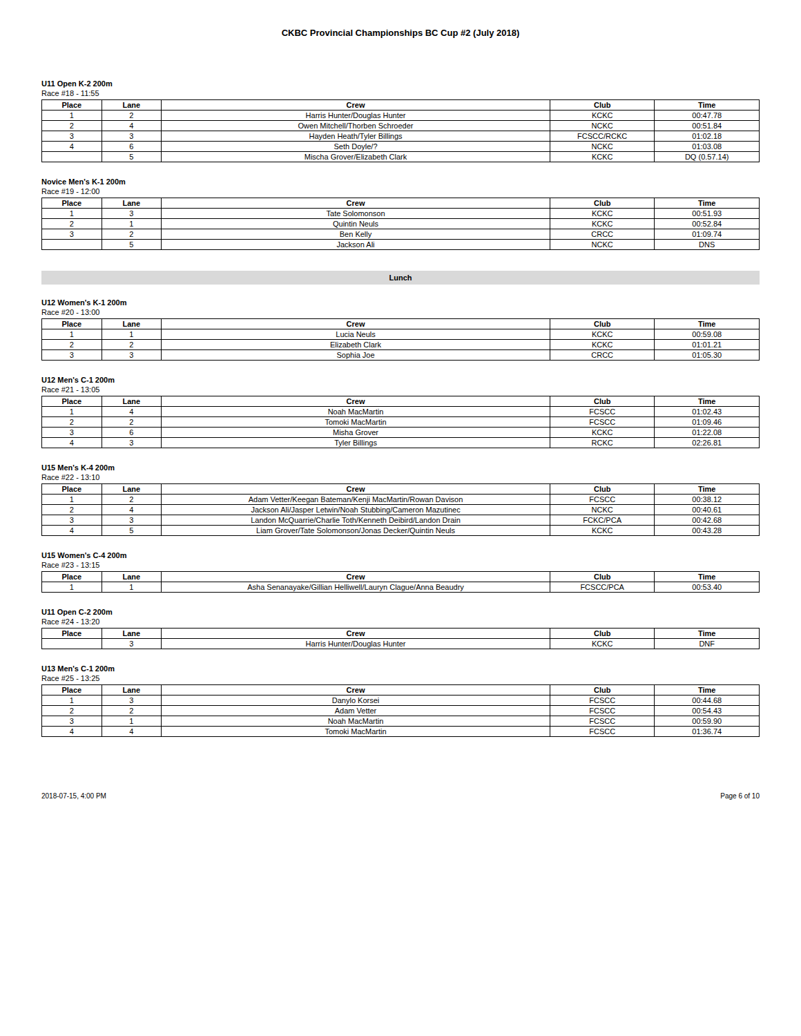CKBC Provincial Championships BC Cup #2 (July 2018)
U11 Open K-2 200m
Race #18 - 11:55
| Place | Lane | Crew | Club | Time |
| --- | --- | --- | --- | --- |
| 1 | 2 | Harris Hunter/Douglas Hunter | KCKC | 00:47.78 |
| 2 | 4 | Owen Mitchell/Thorben Schroeder | NCKC | 00:51.84 |
| 3 | 3 | Hayden Heath/Tyler Billings | FCSCC/RCKC | 01:02.18 |
| 4 | 6 | Seth Doyle/? | NCKC | 01:03.08 |
| | 5 | Mischa Grover/Elizabeth Clark | KCKC | DQ (0.57.14) |
Novice Men's K-1 200m
Race #19 - 12:00
| Place | Lane | Crew | Club | Time |
| --- | --- | --- | --- | --- |
| 1 | 3 | Tate Solomonson | KCKC | 00:51.93 |
| 2 | 1 | Quintin Neuls | KCKC | 00:52.84 |
| 3 | 2 | Ben Kelly | CRCC | 01:09.74 |
| | 5 | Jackson Ali | NCKC | DNS |
Lunch
U12 Women's K-1 200m
Race #20 - 13:00
| Place | Lane | Crew | Club | Time |
| --- | --- | --- | --- | --- |
| 1 | 1 | Lucia Neuls | KCKC | 00:59.08 |
| 2 | 2 | Elizabeth Clark | KCKC | 01:01.21 |
| 3 | 3 | Sophia Joe | CRCC | 01:05.30 |
U12 Men's C-1 200m
Race #21 - 13:05
| Place | Lane | Crew | Club | Time |
| --- | --- | --- | --- | --- |
| 1 | 4 | Noah MacMartin | FCSCC | 01:02.43 |
| 2 | 2 | Tomoki MacMartin | FCSCC | 01:09.46 |
| 3 | 6 | Misha Grover | KCKC | 01:22.08 |
| 4 | 3 | Tyler Billings | RCKC | 02:26.81 |
U15 Men's K-4 200m
Race #22 - 13:10
| Place | Lane | Crew | Club | Time |
| --- | --- | --- | --- | --- |
| 1 | 2 | Adam Vetter/Keegan Bateman/Kenji MacMartin/Rowan Davison | FCSCC | 00:38.12 |
| 2 | 4 | Jackson Ali/Jasper Letwin/Noah Stubbing/Cameron Mazutinec | NCKC | 00:40.61 |
| 3 | 3 | Landon McQuarrie/Charlie Toth/Kenneth Deibird/Landon Drain | FCKC/PCA | 00:42.68 |
| 4 | 5 | Liam Grover/Tate Solomonson/Jonas Decker/Quintin Neuls | KCKC | 00:43.28 |
U15 Women's C-4 200m
Race #23 - 13:15
| Place | Lane | Crew | Club | Time |
| --- | --- | --- | --- | --- |
| 1 | 1 | Asha Senanayake/Gillian Helliwell/Lauryn Clague/Anna Beaudry | FCSCC/PCA | 00:53.40 |
U11 Open C-2 200m
Race #24 - 13:20
| Place | Lane | Crew | Club | Time |
| --- | --- | --- | --- | --- |
| | 3 | Harris Hunter/Douglas Hunter | KCKC | DNF |
U13 Men's C-1 200m
Race #25 - 13:25
| Place | Lane | Crew | Club | Time |
| --- | --- | --- | --- | --- |
| 1 | 3 | Danylo Korsei | FCSCC | 00:44.68 |
| 2 | 2 | Adam Vetter | FCSCC | 00:54.43 |
| 3 | 1 | Noah MacMartin | FCSCC | 00:59.90 |
| 4 | 4 | Tomoki MacMartin | FCSCC | 01:36.74 |
2018-07-15, 4:00 PM Page 6 of 10